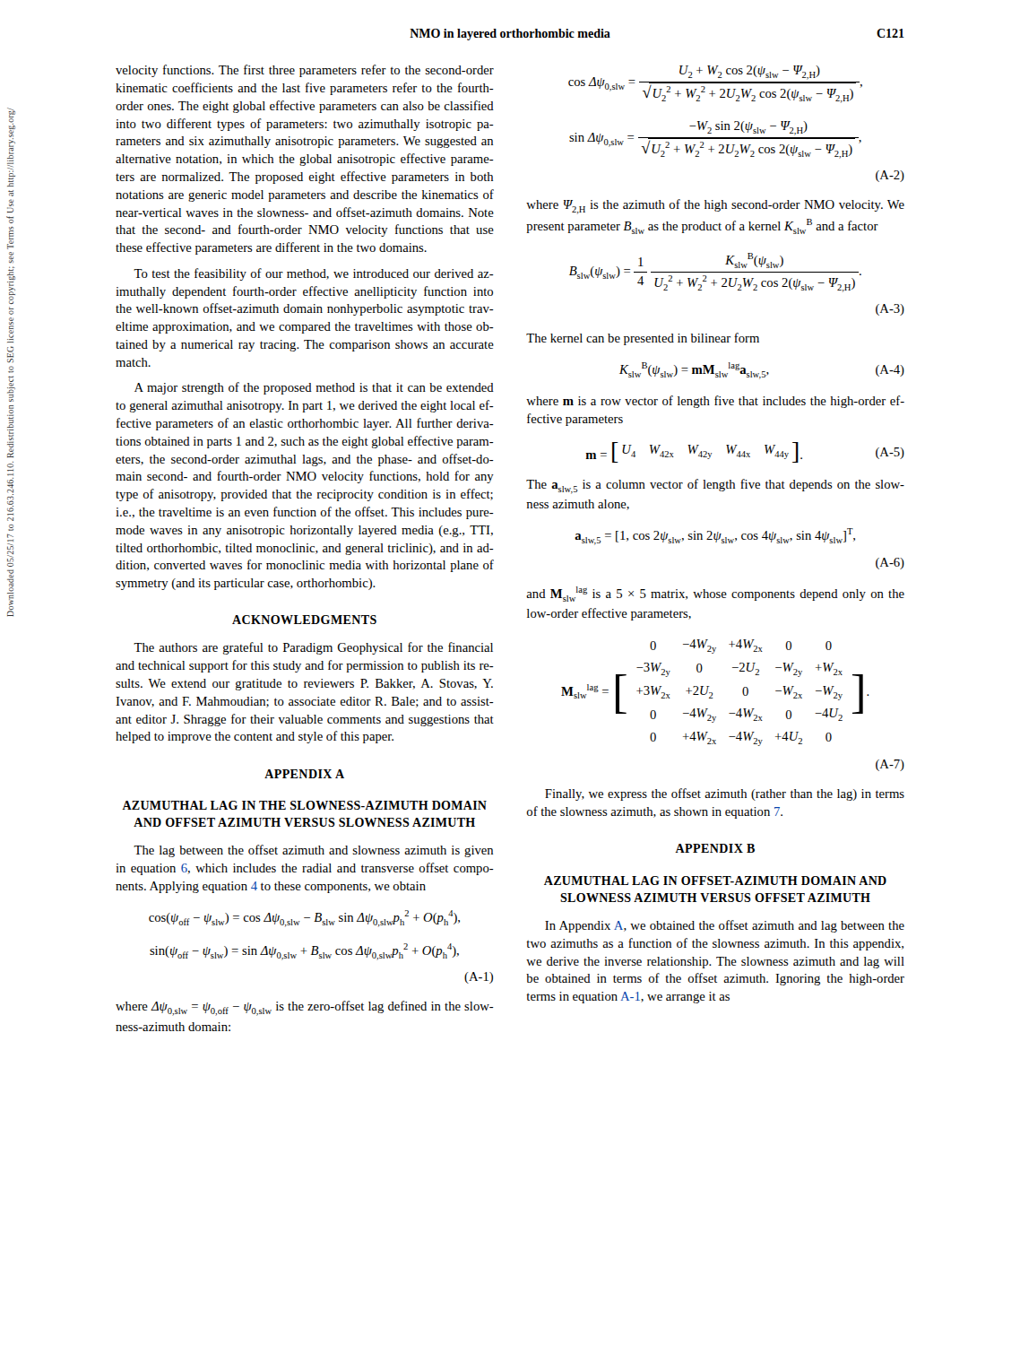Downloaded 05/25/17 to 216.63.246.110. Redistribution subject to SEG license or copyright; see Terms of Use at http://library.seg.org/
NMO in layered orthorhombic media C121
velocity functions. The first three parameters refer to the second-order kinematic coefficients and the last five parameters refer to the fourth-order ones. The eight global effective parameters can also be classified into two different types of parameters: two azimuthally isotropic parameters and six azimuthally anisotropic parameters. We suggested an alternative notation, in which the global anisotropic effective parameters are normalized. The proposed eight effective parameters in both notations are generic model parameters and describe the kinematics of near-vertical waves in the slowness- and offset-azimuth domains. Note that the second- and fourth-order NMO velocity functions that use these effective parameters are different in the two domains.
To test the feasibility of our method, we introduced our derived azimuthally dependent fourth-order effective anellipticity function into the well-known offset-azimuth domain nonhyperbolic asymptotic traveltime approximation, and we compared the traveltimes with those obtained by a numerical ray tracing. The comparison shows an accurate match.
A major strength of the proposed method is that it can be extended to general azimuthal anisotropy. In part 1, we derived the eight local effective parameters of an elastic orthorhombic layer. All further derivations obtained in parts 1 and 2, such as the eight global effective parameters, the second-order azimuthal lags, and the phase- and offset-domain second- and fourth-order NMO velocity functions, hold for any type of anisotropy, provided that the reciprocity condition is in effect; i.e., the traveltime is an even function of the offset. This includes pure-mode waves in any anisotropic horizontally layered media (e.g., TTI, tilted orthorhombic, tilted monoclinic, and general triclinic), and in addition, converted waves for monoclinic media with horizontal plane of symmetry (and its particular case, orthorhombic).
Acknowledgments
The authors are grateful to Paradigm Geophysical for the financial and technical support for this study and for permission to publish its results. We extend our gratitude to reviewers P. Bakker, A. Stovas, Y. Ivanov, and F. Mahmoudian; to associate editor R. Bale; and to assistant editor J. Shragge for their valuable comments and suggestions that helped to improve the content and style of this paper.
Appendix A
Azumuthal lag in the slowness-azimuth domain and offset azimuth versus slowness azimuth
The lag between the offset azimuth and slowness azimuth is given in equation 6, which includes the radial and transverse offset components. Applying equation 4 to these components, we obtain
cos(ψoff − ψslw) = cos Δψ0,slw − Bslw sin Δψ0,slwph2 + O(ph4),
sin(ψoff − ψslw) = sin Δψ0,slw + Bslw cos Δψ0,slwph2 + O(ph4),
(A-1)
where Δψ0,slw = ψ0,off − ψ0,slw is the zero-offset lag defined in the slowness-azimuth domain:
cos Δψ0,slw = U2 + W2 cos 2(ψslw − Ψ2,H) U22 + W22 + 2U2W2 cos 2(ψslw − Ψ2,H) ,
sin Δψ0,slw = −W2 sin 2(ψslw − Ψ2,H) U22 + W22 + 2U2W2 cos 2(ψslw − Ψ2,H) ,
(A-2)
where Ψ2,H is the azimuth of the high second-order NMO velocity. We present parameter Bslw as the product of a kernel KslwB and a factor
Bslw(ψslw) = 14 KslwB(ψslw) U22 + W22 + 2U2W2 cos 2(ψslw − Ψ2,H) .
(A-3)
The kernel can be presented in bilinear form
KslwB(ψslw) = mMslwlagaslw,5,
(A-4)
where m is a row vector of length five that includes the high-order effective parameters
m = [ U4 W42x W42y W44x W44y ] .
(A-5)
The aslw,5 is a column vector of length five that depends on the slowness azimuth alone,
aslw,5 = [1, cos 2ψslw, sin 2ψslw, cos 4ψslw, sin 4ψslw]T,
(A-6)
and Mslwlag is a 5 × 5 matrix, whose components depend only on the low-order effective parameters,
Mslwlag = [
| 0 | −4 W 2y | +4 W 2x | 0 | 0 |
| −3 W 2y | 0 | −2 U 2 | − W 2y | + W 2x |
| +3 W 2x | +2 U 2 | 0 | − W 2x | − W 2y |
| 0 | −4 W 2y | −4 W 2x | 0 | −4 U 2 |
| 0 | +4 W 2x | −4 W 2y | +4 U 2 | 0 |
] .
(A-7)
Finally, we express the offset azimuth (rather than the lag) in terms of the slowness azimuth, as shown in equation 7.
Appendix B
Azumuthal lag in offset-azimuth domain and slowness azimuth versus offset azimuth
In Appendix A, we obtained the offset azimuth and lag between the two azimuths as a function of the slowness azimuth. In this appendix, we derive the inverse relationship. The slowness azimuth and lag will be obtained in terms of the offset azimuth. Ignoring the high-order terms in equation A-1, we arrange it as